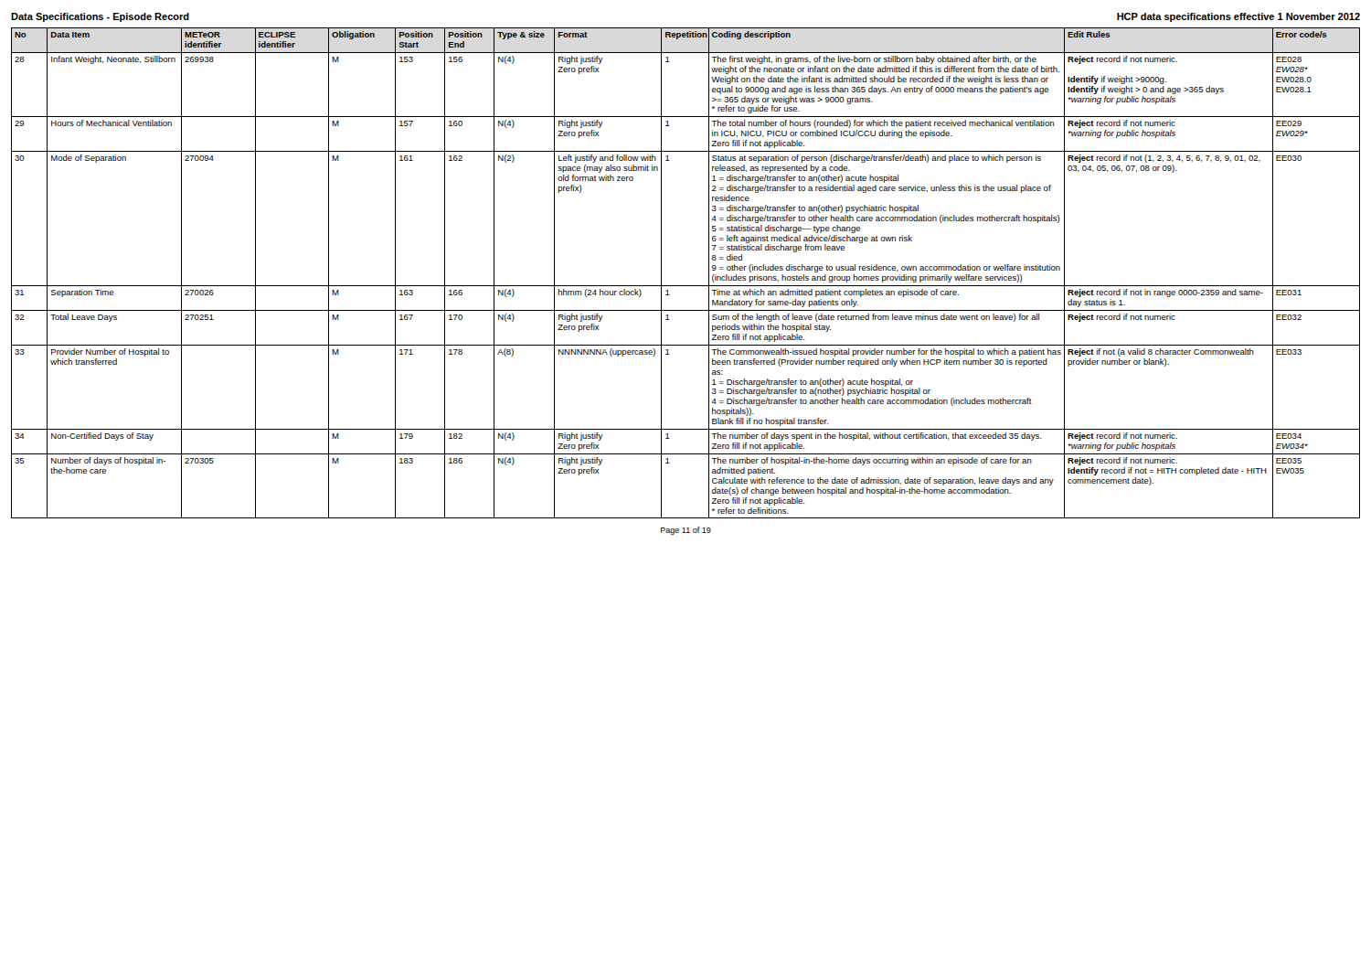Data Specifications - Episode Record
HCP data specifications effective 1 November 2012
| No | Data Item | METeOR identifier | ECLIPSE identifier | Obligation | Position Start | Position End | Type & size | Format | Repetition | Coding description | Edit Rules | Error code/s |
| --- | --- | --- | --- | --- | --- | --- | --- | --- | --- | --- | --- | --- |
| 28 | Infant Weight, Neonate, Stillborn | 269938 | | M | 153 | 156 | N(4) | Right justify Zero prefix | 1 | The first weight, in grams, of the live-born or stillborn baby obtained after birth, or the weight of the neonate or infant on the date admitted if this is different from the date of birth. Weight on the date the infant is admitted should be recorded if the weight is less than or equal to 9000g and age is less than 365 days. An entry of 0000 means the patient's age >= 365 days or weight was > 9000 grams. * refer to guide for use. | Reject record if not numeric. Identify if weight >9000g. Identify if weight > 0 and age >365 days *warning for public hospitals | EE028 EW028* EW028.0 EW028.1 |
| 29 | Hours of Mechanical Ventilation | | | M | 157 | 160 | N(4) | Right justify Zero prefix | 1 | The total number of hours (rounded) for which the patient received mechanical ventilation in ICU, NICU, PICU or combined ICU/CCU during the episode. Zero fill if not applicable. | Reject record if not numeric *warning for public hospitals | EE029 EW029* |
| 30 | Mode of Separation | 270094 | | M | 161 | 162 | N(2) | Left justify and follow with space (may also submit in old format with zero prefix) | 1 | Status at separation of person (discharge/transfer/death) and place to which person is released, as represented by a code. 1 = discharge/transfer to an(other) acute hospital 2 = discharge/transfer to a residential aged care service, unless this is the usual place of residence 3 = discharge/transfer to an(other) psychiatric hospital 4 = discharge/transfer to other health care accommodation (includes mothercraft hospitals) 5 = statistical discharge— type change 6 = left against medical advice/discharge at own risk 7 = statistical discharge from leave 8 = died 9 = other (includes discharge to usual residence, own accommodation or welfare institution (includes prisons, hostels and group homes providing primarily welfare services)) | Reject record if not (1, 2, 3, 4, 5, 6, 7, 8, 9, 01, 02, 03, 04, 05, 06, 07, 08 or 09). | EE030 |
| 31 | Separation Time | 270026 | | M | 163 | 166 | N(4) | hhmm (24 hour clock) | 1 | Time at which an admitted patient completes an episode of care. Mandatory for same-day patients only. | Reject record if not in range 0000-2359 and same-day status is 1. | EE031 |
| 32 | Total Leave Days | 270251 | | M | 167 | 170 | N(4) | Right justify Zero prefix | 1 | Sum of the length of leave (date returned from leave minus date went on leave) for all periods within the hospital stay. Zero fill if not applicable. | Reject record if not numeric | EE032 |
| 33 | Provider Number of Hospital to which transferred | | | M | 171 | 178 | A(8) | NNNNNNNA (uppercase) | 1 | The Commonwealth-issued hospital provider number for the hospital to which a patient has been transferred (Provider number required only when HCP item number 30 is reported as: 1 = Discharge/transfer to an(other) acute hospital, or 3 = Discharge/transfer to a(nother) psychiatric hospital or 4 = Discharge/transfer to another health care accommodation (includes mothercraft hospitals)). Blank fill if no hospital transfer. | Reject if not (a valid 8 character Commonwealth provider number or blank). | EE033 |
| 34 | Non-Certified Days of Stay | | | M | 179 | 182 | N(4) | Right justify Zero prefix | 1 | The number of days spent in the hospital, without certification, that exceeded 35 days. Zero fill if not applicable. | Reject record if not numeric. *warning for public hospitals | EE034 EW034* |
| 35 | Number of days of hospital in-the-home care | 270305 | | M | 183 | 186 | N(4) | Right justify Zero prefix | 1 | The number of hospital-in-the-home days occurring within an episode of care for an admitted patient. Calculate with reference to the date of admission, date of separation, leave days and any date(s) of change between hospital and hospital-in-the-home accommodation. Zero fill if not applicable. * refer to definitions. | Reject record if not numeric. Identify record if not = HITH completed date - HITH commencement date). | EE035 EW035 |
Page 11 of 19